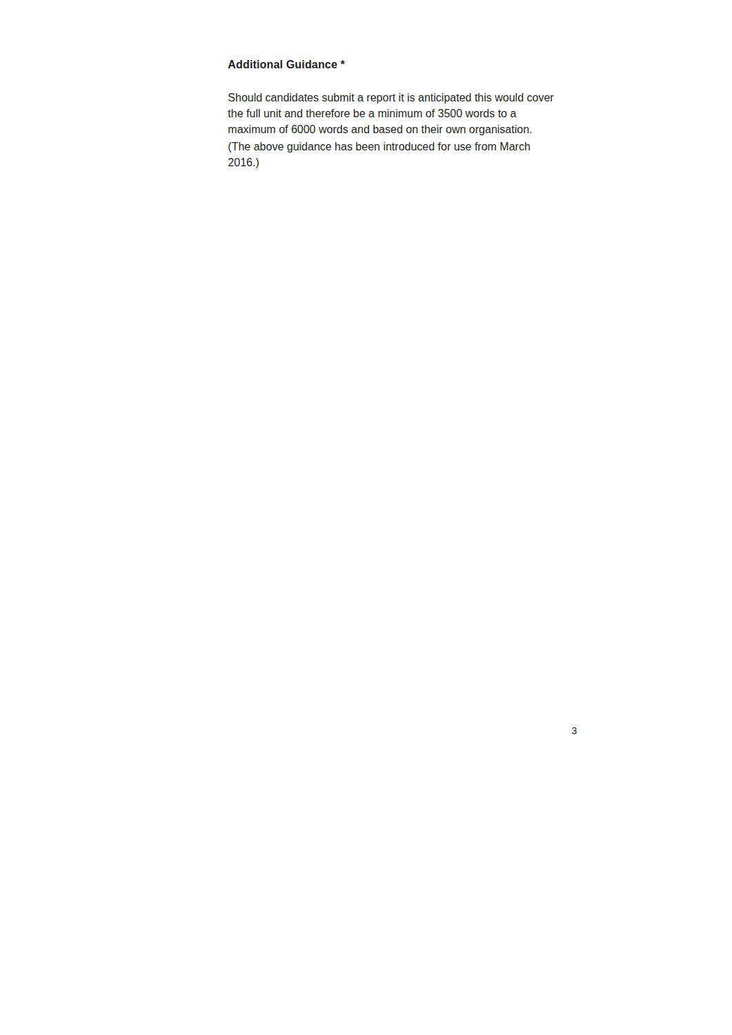Additional Guidance *
Should candidates submit a report it is anticipated this would cover the full unit and therefore be a minimum of 3500 words to a maximum of 6000 words and based on their own organisation.
(The above guidance has been introduced for use from March 2016.)
3